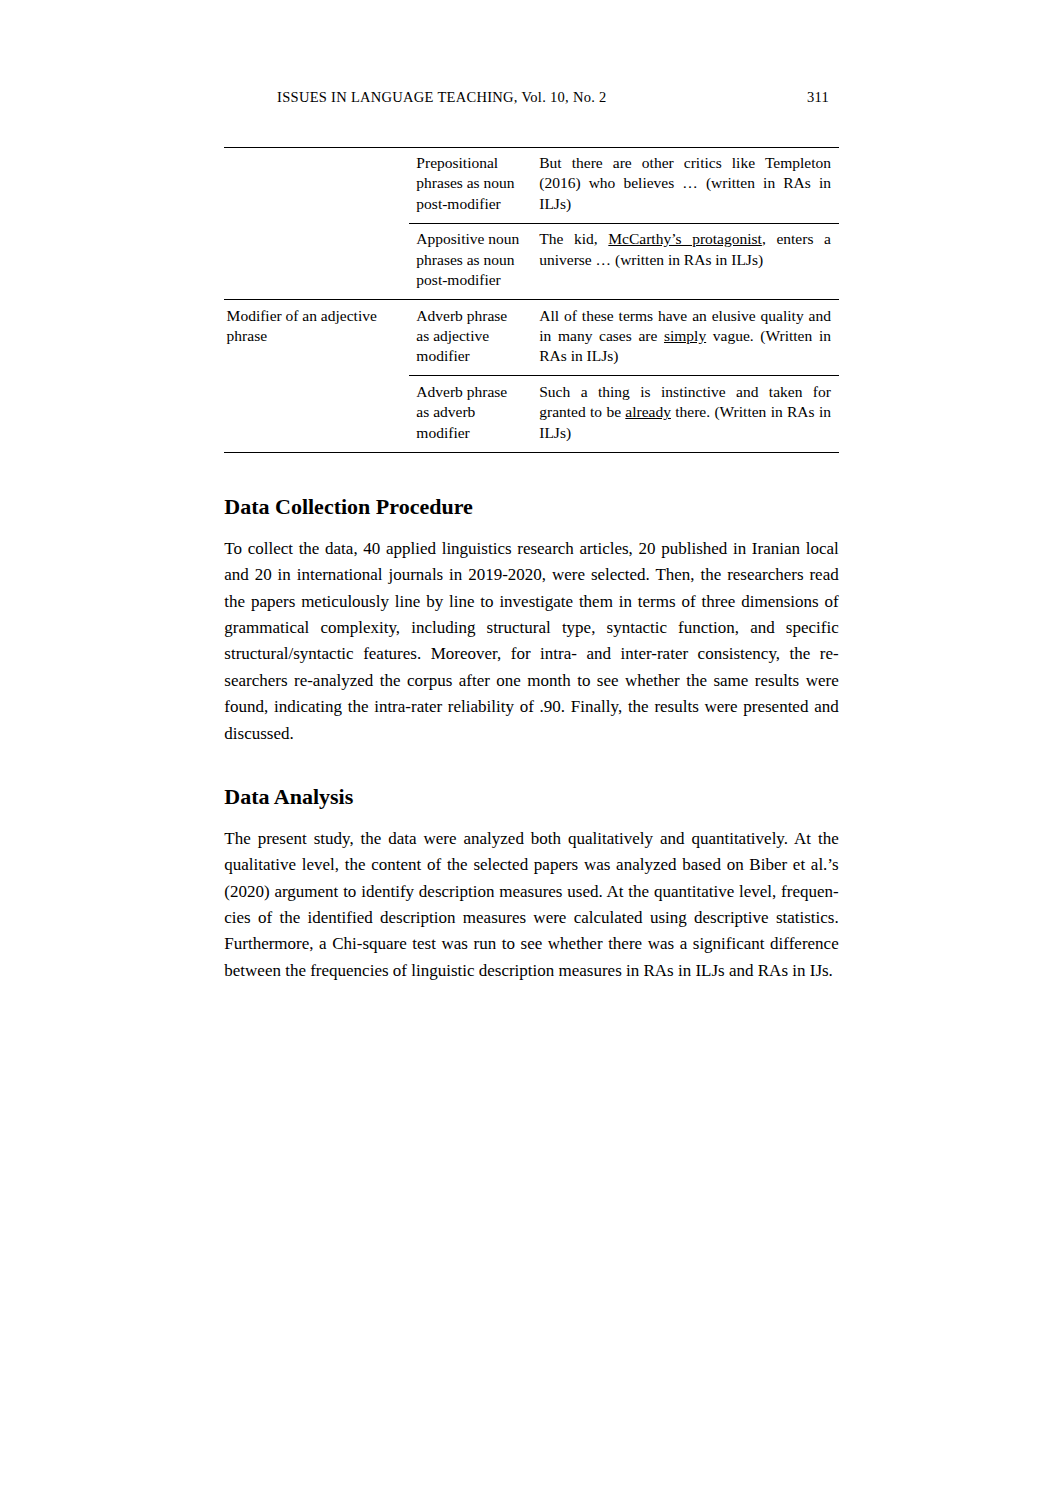ISSUES IN LANGUAGE TEACHING, Vol. 10, No. 2 311
| | Prepositional phrases as noun post-modifier | But there are other critics like Templeton (2016) who believes … (written in RAs in ILJs) |
| | Appositive noun phrases as noun post-modifier | The kid, McCarthy’s protagonist , enters a universe … (written in RAs in ILJs) |
| Modifier of an adjective phrase | Adverb phrase as adjective modifier | All of these terms have an elusive quality and in many cases are simply vague. (Written in RAs in ILJs) |
| | Adverb phrase as adverb modifier | Such a thing is instinctive and taken for granted to be already there. (Written in RAs in ILJs) |
Data Collection Procedure
To collect the data, 40 applied linguistics research articles, 20 published in Iranian local and 20 in international journals in 2019-2020, were selected. Then, the researchers read the papers meticulously line by line to investigate them in terms of three dimensions of grammatical complexity, including structural type, syntactic function, and specific structural/syntactic features. Moreover, for intra- and inter-rater consistency, the researchers re-analyzed the corpus after one month to see whether the same results were found, indicating the intra-rater reliability of .90. Finally, the results were presented and discussed.
Data Analysis
The present study, the data were analyzed both qualitatively and quantitatively. At the qualitative level, the content of the selected papers was analyzed based on Biber et al.’s (2020) argument to identify description measures used. At the quantitative level, frequencies of the identified description measures were calculated using descriptive statistics. Furthermore, a Chi-square test was run to see whether there was a significant difference between the frequencies of linguistic description measures in RAs in ILJs and RAs in IJs.